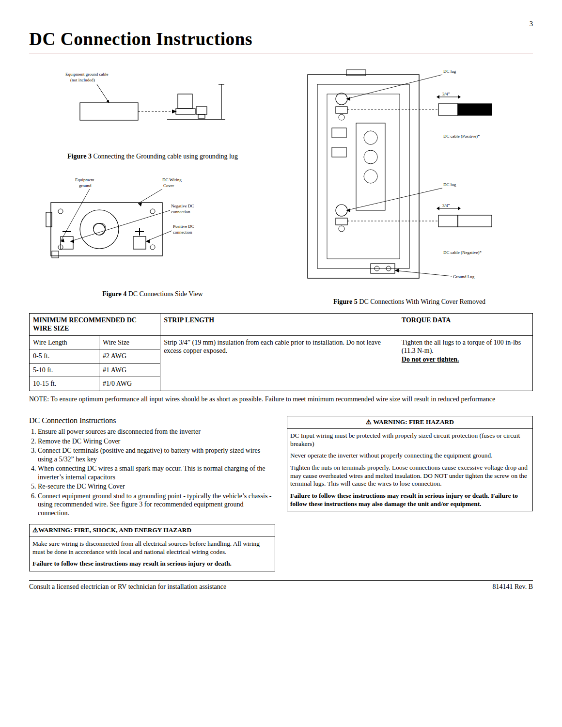3
DC Connection Instructions
Equipment ground cable (not included)
Figure 3 Connecting the Grounding cable using grounding lug
Equipment ground DC Wiring Cover Negative DC connection Positive DC connection
Figure 4 DC Connections Side View
DC lug DC cable (Positive)* DC lug DC cable (Negative)* Ground Lug 3/4” 3/4”
Figure 5 DC Connections With Wiring Cover Removed
| MINIMUM RECOMMENDED DC WIRE SIZE | STRIP LENGTH | TORQUE DATA |
| --- | --- | --- |
| Wire Length | Wire Size | Strip 3/4” (19 mm) insulation from each cable prior to installation. Do not leave excess copper exposed. | Tighten the all lugs to a torque of 100 in-lbs (11.3 N-m). Do not over tighten. |
| 0-5 ft. | #2 AWG |
| 5-10 ft. | #1 AWG |
| 10-15 ft. | #1/0 AWG |
NOTE: To ensure optimum performance all input wires should be as short as possible. Failure to meet minimum recommended wire size will result in reduced performance
DC Connection Instructions
Ensure all power sources are disconnected from the inverter
Remove the DC Wiring Cover
Connect DC terminals (positive and negative) to battery with properly sized wires using a 5/32” hex key
When connecting DC wires a small spark may occur. This is normal charging of the inverter’s internal capacitors
Re-secure the DC Wiring Cover
Connect equipment ground stud to a grounding point - typically the vehicle’s chassis - using recommended wire. See figure 3 for recommended equipment ground connection.
⚠WARNING: FIRE, SHOCK, AND ENERGY HAZARD
Make sure wiring is disconnected from all electrical sources before handling. All wiring must be done in accordance with local and national electrical wiring codes.
Failure to follow these instructions may result in serious injury or death.
⚠ WARNING: FIRE HAZARD
DC Input wiring must be protected with properly sized circuit protection (fuses or circuit breakers)
Never operate the inverter without properly connecting the equipment ground.
Tighten the nuts on terminals properly. Loose connections cause excessive voltage drop and may cause overheated wires and melted insulation. DO NOT under tighten the screw on the terminal lugs. This will cause the wires to lose connection.
Failure to follow these instructions may result in serious injury or death. Failure to follow these instructions may also damage the unit and/or equipment.
Consult a licensed electrician or RV technician for installation assistance 814141 Rev. B